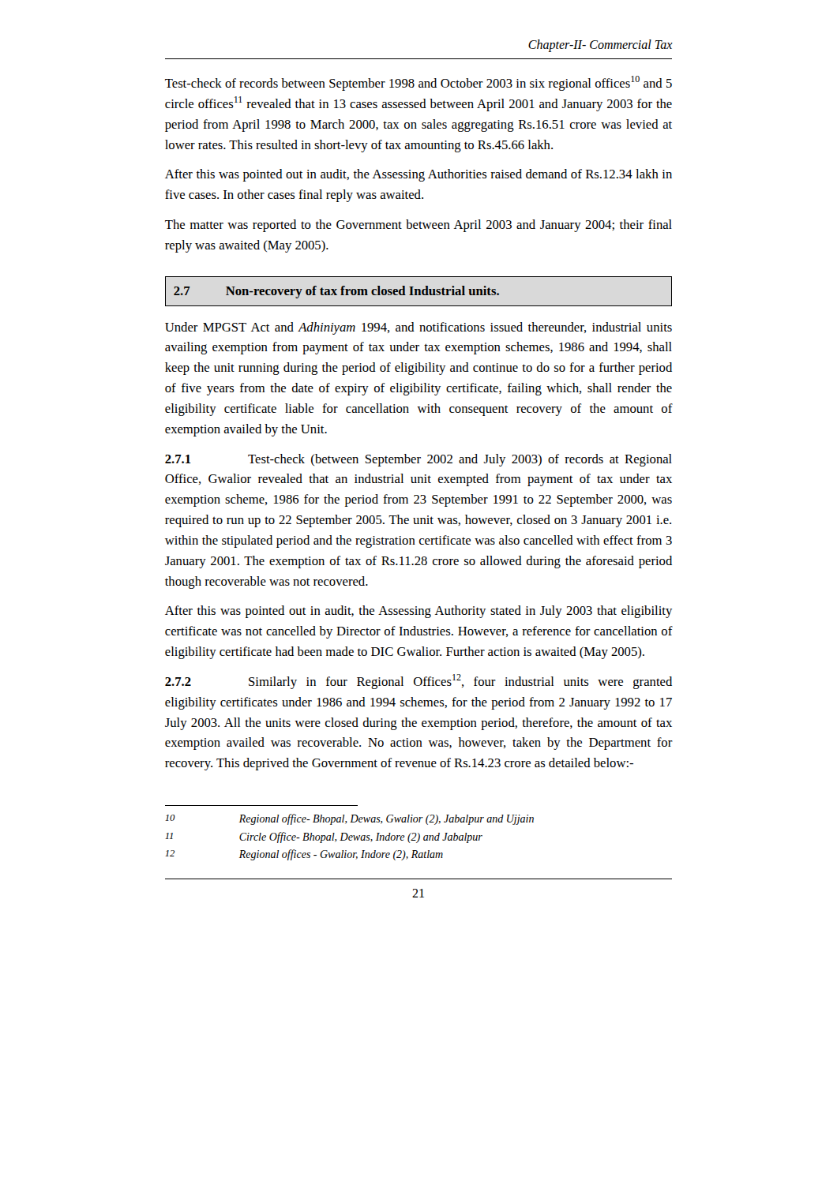Chapter-II- Commercial Tax
Test-check of records between September 1998 and October 2003 in six regional offices10 and 5 circle offices11 revealed that in 13 cases assessed between April 2001 and January 2003 for the period from April 1998 to March 2000, tax on sales aggregating Rs.16.51 crore was levied at lower rates. This resulted in short-levy of tax amounting to Rs.45.66 lakh.
After this was pointed out in audit, the Assessing Authorities raised demand of Rs.12.34 lakh in five cases. In other cases final reply was awaited.
The matter was reported to the Government between April 2003 and January 2004; their final reply was awaited (May 2005).
2.7 Non-recovery of tax from closed Industrial units.
Under MPGST Act and Adhiniyam 1994, and notifications issued thereunder, industrial units availing exemption from payment of tax under tax exemption schemes, 1986 and 1994, shall keep the unit running during the period of eligibility and continue to do so for a further period of five years from the date of expiry of eligibility certificate, failing which, shall render the eligibility certificate liable for cancellation with consequent recovery of the amount of exemption availed by the Unit.
2.7.1 Test-check (between September 2002 and July 2003) of records at Regional Office, Gwalior revealed that an industrial unit exempted from payment of tax under tax exemption scheme, 1986 for the period from 23 September 1991 to 22 September 2000, was required to run up to 22 September 2005. The unit was, however, closed on 3 January 2001 i.e. within the stipulated period and the registration certificate was also cancelled with effect from 3 January 2001. The exemption of tax of Rs.11.28 crore so allowed during the aforesaid period though recoverable was not recovered.
After this was pointed out in audit, the Assessing Authority stated in July 2003 that eligibility certificate was not cancelled by Director of Industries. However, a reference for cancellation of eligibility certificate had been made to DIC Gwalior. Further action is awaited (May 2005).
2.7.2 Similarly in four Regional Offices12, four industrial units were granted eligibility certificates under 1986 and 1994 schemes, for the period from 2 January 1992 to 17 July 2003. All the units were closed during the exemption period, therefore, the amount of tax exemption availed was recoverable. No action was, however, taken by the Department for recovery. This deprived the Government of revenue of Rs.14.23 crore as detailed below:-
| 10 | Regional office- Bhopal, Dewas, Gwalior (2), Jabalpur and Ujjain |
| 11 | Circle Office- Bhopal, Dewas, Indore (2) and Jabalpur |
| 12 | Regional offices - Gwalior, Indore (2), Ratlam |
21